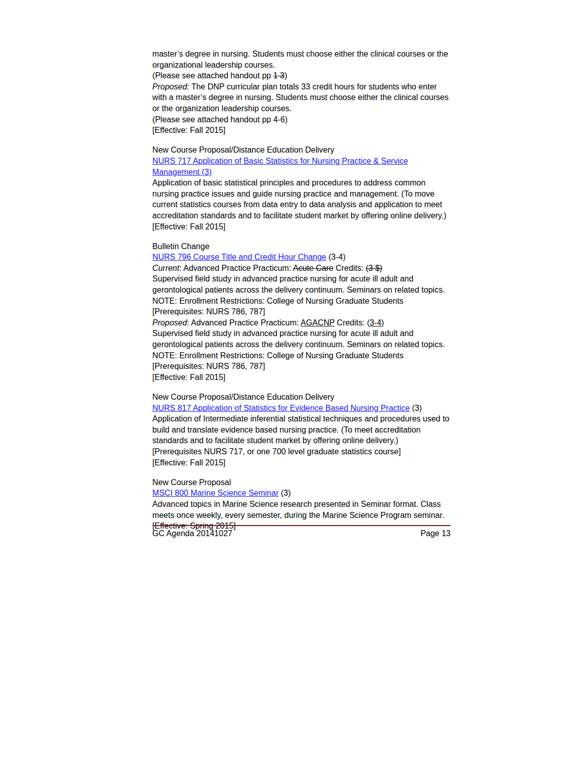master’s degree in nursing. Students must choose either the clinical courses or the organizational leadership courses.
(Please see attached handout pp 1 3)
Proposed: The DNP curricular plan totals 33 credit hours for students who enter with a master’s degree in nursing. Students must choose either the clinical courses or the organization leadership courses.
(Please see attached handout pp 4-6)
[Effective: Fall 2015]
New Course Proposal/Distance Education Delivery
NURS 717 Application of Basic Statistics for Nursing Practice & Service Management (3)
Application of basic statistical principles and procedures to address common nursing practice issues and guide nursing practice and management. (To move current statistics courses from data entry to data analysis and application to meet accreditation standards and to facilitate student market by offering online delivery.)
[Effective: Fall 2015]
Bulletin Change
NURS 796 Course Title and Credit Hour Change (3-4)
Current: Advanced Practice Practicum: Acute Care Credits: (3 $)
Supervised field study in advanced practice nursing for acute ill adult and gerontological patients across the delivery continuum. Seminars on related topics.
NOTE: Enrollment Restrictions: College of Nursing Graduate Students
[Prerequisites: NURS 786, 787]
Proposed: Advanced Practice Practicum: AGACNP Credits: (3-4)
Supervised field study in advanced practice nursing for acute ill adult and gerontological patients across the delivery continuum. Seminars on related topics.
NOTE: Enrollment Restrictions: College of Nursing Graduate Students
[Prerequisites: NURS 786, 787]
[Effective: Fall 2015]
New Course Proposal/Distance Education Delivery
NURS 817 Application of Statistics for Evidence Based Nursing Practice (3)
Application of Intermediate inferential statistical techniques and procedures used to build and translate evidence based nursing practice. (To meet accreditation standards and to facilitate student market by offering online delivery.)
[Prerequisites NURS 717, or one 700 level graduate statistics course]
[Effective: Fall 2015]
New Course Proposal
MSCI 800 Marine Science Seminar (3)
Advanced topics in Marine Science research presented in Seminar format. Class meets once weekly, every semester, during the Marine Science Program seminar.
[Effective: Spring 2015]
GC Agenda 20141027 Page 13